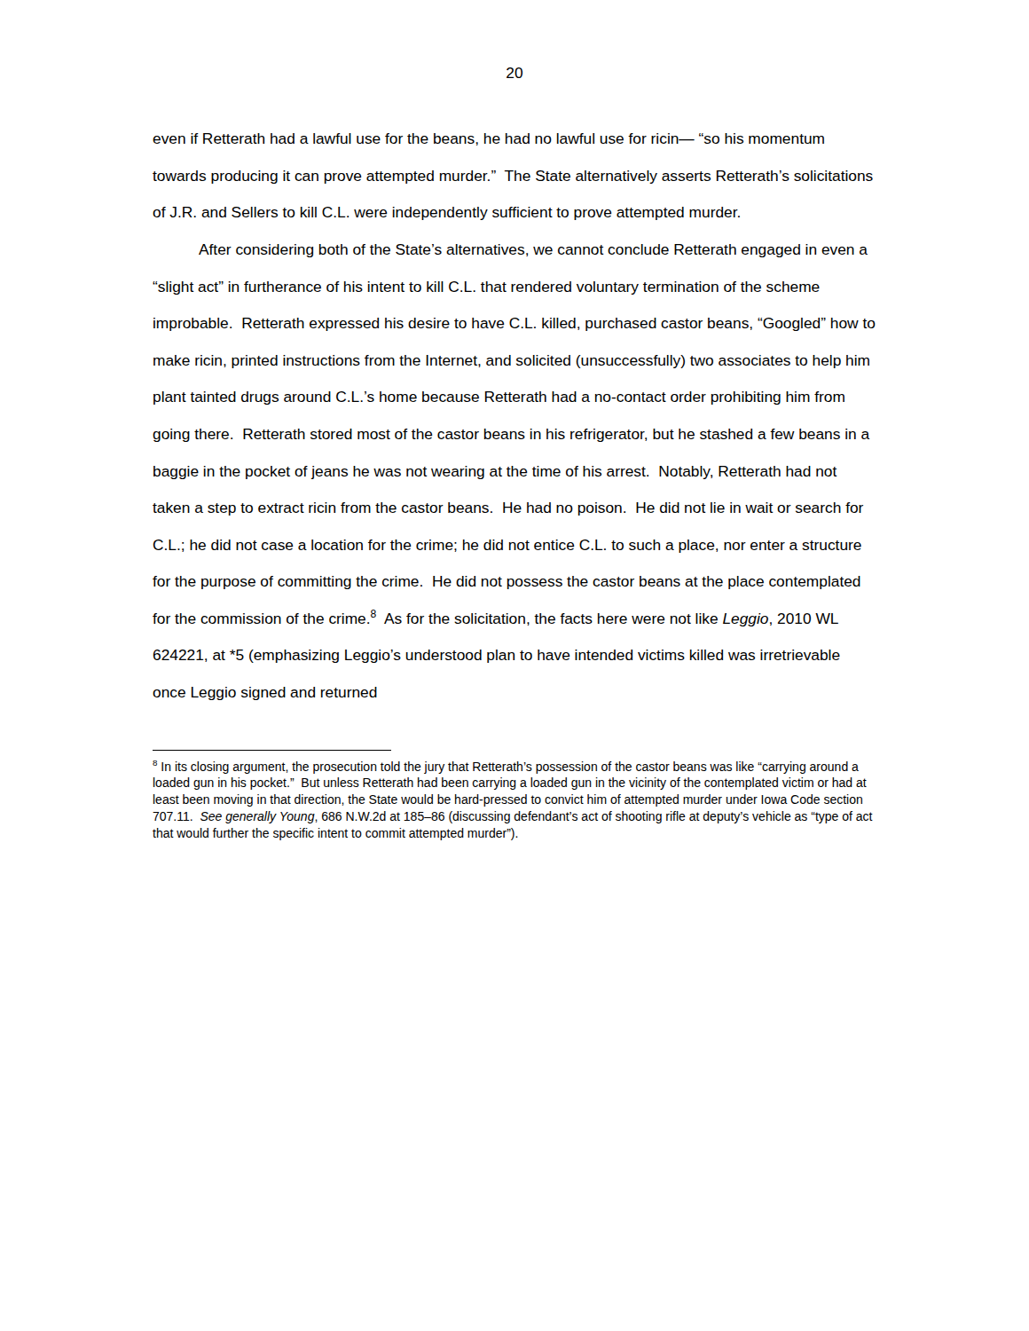20
even if Retterath had a lawful use for the beans, he had no lawful use for ricin— “so his momentum towards producing it can prove attempted murder.” The State alternatively asserts Retterath’s solicitations of J.R. and Sellers to kill C.L. were independently sufficient to prove attempted murder.
After considering both of the State’s alternatives, we cannot conclude Retterath engaged in even a “slight act” in furtherance of his intent to kill C.L. that rendered voluntary termination of the scheme improbable. Retterath expressed his desire to have C.L. killed, purchased castor beans, “Googled” how to make ricin, printed instructions from the Internet, and solicited (unsuccessfully) two associates to help him plant tainted drugs around C.L.’s home because Retterath had a no-contact order prohibiting him from going there. Retterath stored most of the castor beans in his refrigerator, but he stashed a few beans in a baggie in the pocket of jeans he was not wearing at the time of his arrest. Notably, Retterath had not taken a step to extract ricin from the castor beans. He had no poison. He did not lie in wait or search for C.L.; he did not case a location for the crime; he did not entice C.L. to such a place, nor enter a structure for the purpose of committing the crime. He did not possess the castor beans at the place contemplated for the commission of the crime.8 As for the solicitation, the facts here were not like Leggio, 2010 WL 624221, at *5 (emphasizing Leggio’s understood plan to have intended victims killed was irretrievable once Leggio signed and returned
8 In its closing argument, the prosecution told the jury that Retterath’s possession of the castor beans was like “carrying around a loaded gun in his pocket.” But unless Retterath had been carrying a loaded gun in the vicinity of the contemplated victim or had at least been moving in that direction, the State would be hard-pressed to convict him of attempted murder under Iowa Code section 707.11. See generally Young, 686 N.W.2d at 185–86 (discussing defendant’s act of shooting rifle at deputy’s vehicle as “type of act that would further the specific intent to commit attempted murder”).